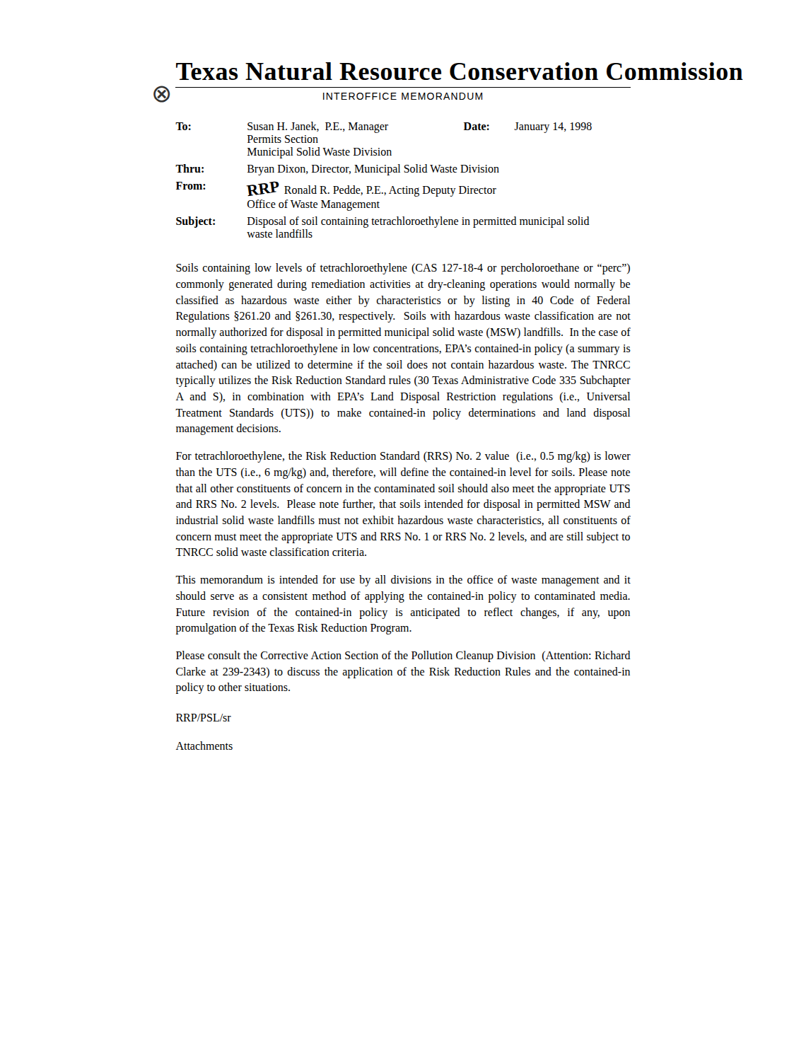⊗
Texas Natural Resource Conservation Commission
INTEROFFICE MEMORANDUM
| To: | Susan H. Janek, P.E., Manager Permits Section Municipal Solid Waste Division | Date: | January 14, 1998 |
| Thru: | Bryan Dixon, Director, Municipal Solid Waste Division |
| From: | RRP Ronald R. Pedde, P.E., Acting Deputy Director Office of Waste Management |
| Subject: | Disposal of soil containing tetrachloroethylene in permitted municipal solid waste landfills |
Soils containing low levels of tetrachloroethylene (CAS 127-18-4 or percholoroethane or “perc”) commonly generated during remediation activities at dry-cleaning operations would normally be classified as hazardous waste either by characteristics or by listing in 40 Code of Federal Regulations §261.20 and §261.30, respectively. Soils with hazardous waste classification are not normally authorized for disposal in permitted municipal solid waste (MSW) landfills. In the case of soils containing tetrachloroethylene in low concentrations, EPA’s contained-in policy (a summary is attached) can be utilized to determine if the soil does not contain hazardous waste. The TNRCC typically utilizes the Risk Reduction Standard rules (30 Texas Administrative Code 335 Subchapter A and S), in combination with EPA’s Land Disposal Restriction regulations (i.e., Universal Treatment Standards (UTS)) to make contained-in policy determinations and land disposal management decisions.
For tetrachloroethylene, the Risk Reduction Standard (RRS) No. 2 value (i.e., 0.5 mg/kg) is lower than the UTS (i.e., 6 mg/kg) and, therefore, will define the contained-in level for soils. Please note that all other constituents of concern in the contaminated soil should also meet the appropriate UTS and RRS No. 2 levels. Please note further, that soils intended for disposal in permitted MSW and industrial solid waste landfills must not exhibit hazardous waste characteristics, all constituents of concern must meet the appropriate UTS and RRS No. 1 or RRS No. 2 levels, and are still subject to TNRCC solid waste classification criteria.
This memorandum is intended for use by all divisions in the office of waste management and it should serve as a consistent method of applying the contained-in policy to contaminated media. Future revision of the contained-in policy is anticipated to reflect changes, if any, upon promulgation of the Texas Risk Reduction Program.
Please consult the Corrective Action Section of the Pollution Cleanup Division (Attention: Richard Clarke at 239-2343) to discuss the application of the Risk Reduction Rules and the contained-in policy to other situations.
RRP/PSL/sr
Attachments